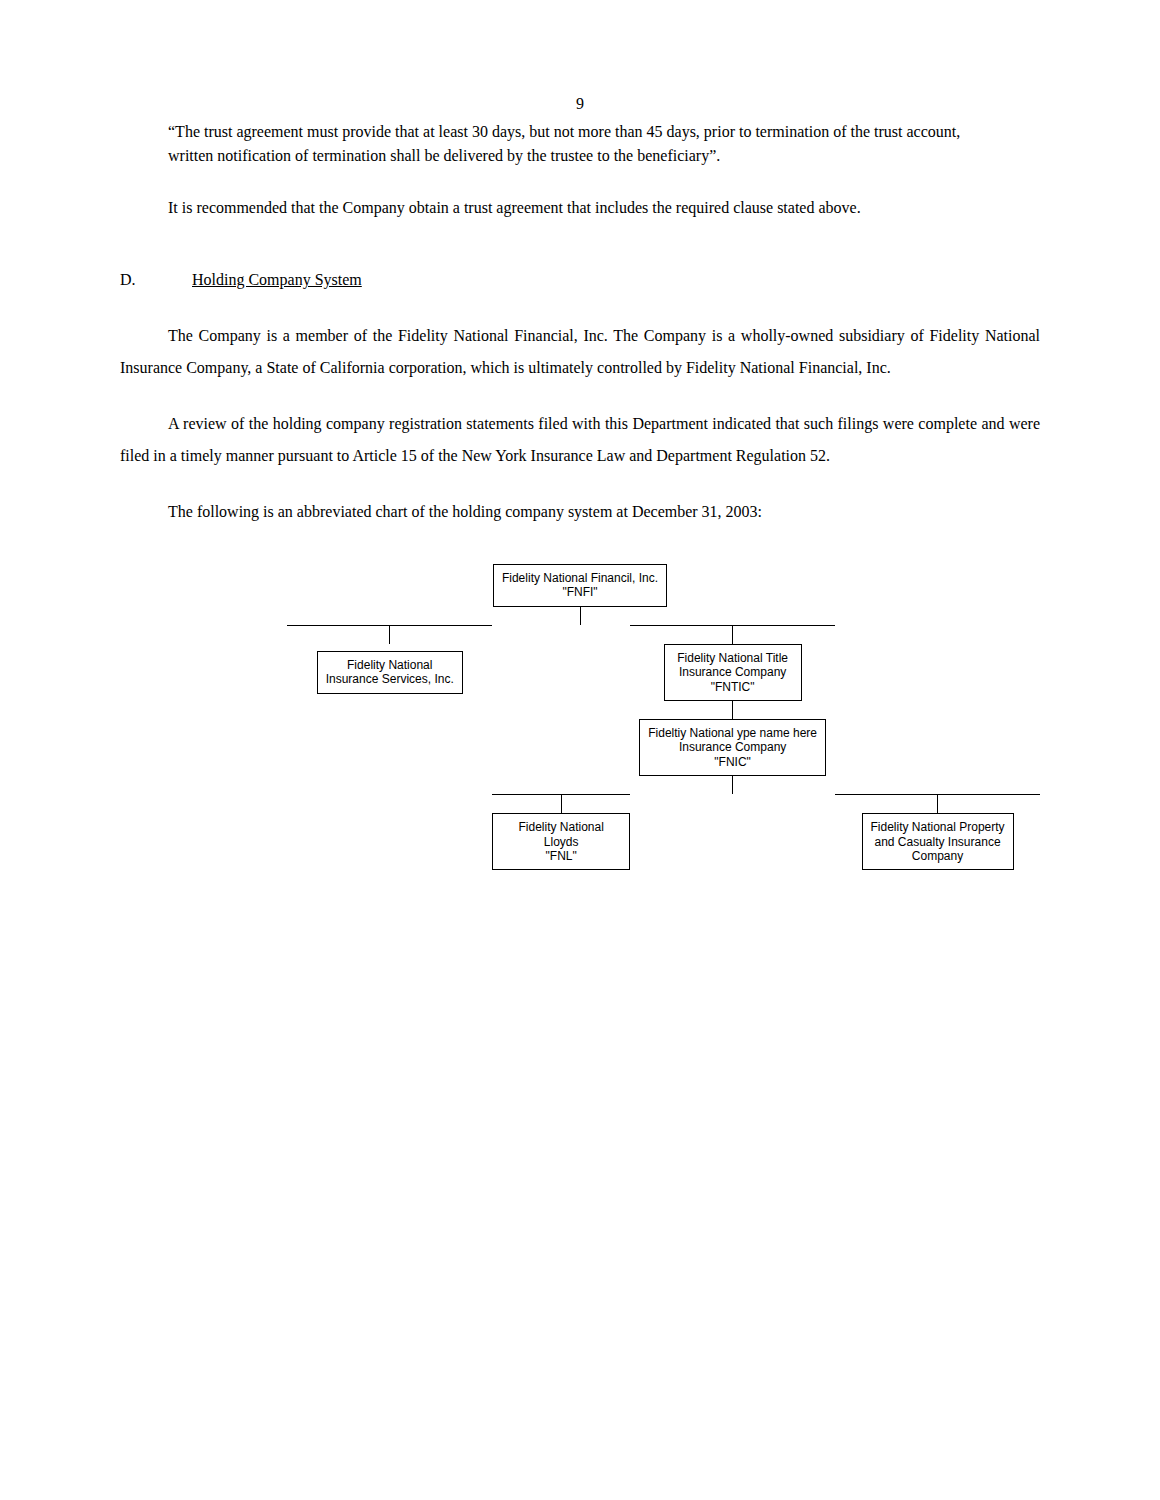9
“The trust agreement must provide that at least 30 days, but not more than 45 days, prior to termination of the trust account, written notification of termination shall be delivered by the trustee to the beneficiary”.
It is recommended that the Company obtain a trust agreement that includes the required clause stated above.
D. Holding Company System
The Company is a member of the Fidelity National Financial, Inc. The Company is a wholly-owned subsidiary of Fidelity National Insurance Company, a State of California corporation, which is ultimately controlled by Fidelity National Financial, Inc.
A review of the holding company registration statements filed with this Department indicated that such filings were complete and were filed in a timely manner pursuant to Article 15 of the New York Insurance Law and Department Regulation 52.
The following is an abbreviated chart of the holding company system at December 31, 2003:
| Fidelity National Financil, Inc. "FNFI" |
| | Fidelity National Insurance Services, Inc. | | Fidelity National Title Insurance Company "FNTIC" | |
| | | | Fideltiy National ype name here Insurance Company "FNIC" | |
| | | Fidelity National Lloyds "FNL" | | Fidelity National Property and Casualty Insurance Company |